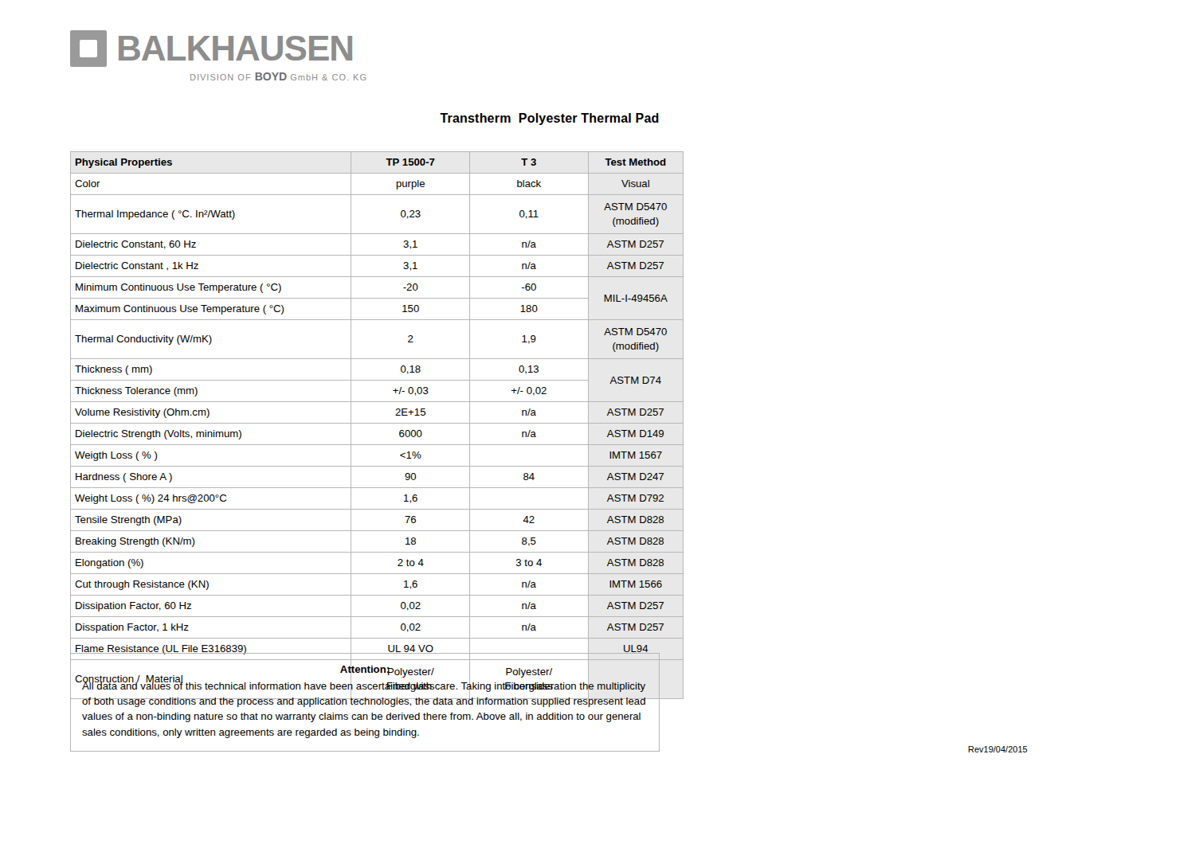BALKHAUSEN
DIVISION OF BOYD GmbH & CO. KG
Transtherm Polyester Thermal Pad
| Physical Properties | TP 1500-7 | T 3 | Test Method |
| --- | --- | --- | --- |
| Color | purple | black | Visual |
| Thermal Impedance ( °C. In²/Watt) | 0,23 | 0,11 | ASTM D5470 (modified) |
| Dielectric Constant, 60 Hz | 3,1 | n/a | ASTM D257 |
| Dielectric Constant , 1k Hz | 3,1 | n/a | ASTM D257 |
| Minimum Continuous Use Temperature ( °C) | -20 | -60 | MIL-I-49456A |
| Maximum Continuous Use Temperature ( °C) | 150 | 180 |
| Thermal Conductivity (W/mK) | 2 | 1,9 | ASTM D5470 (modified) |
| Thickness ( mm) | 0,18 | 0,13 | ASTM D74 |
| Thickness Tolerance (mm) | +/- 0,03 | +/- 0,02 |
| Volume Resistivity (Ohm.cm) | 2E+15 | n/a | ASTM D257 |
| Dielectric Strength (Volts, minimum) | 6000 | n/a | ASTM D149 |
| Weigth Loss ( % ) | <1% | | IMTM 1567 |
| Hardness ( Shore A ) | 90 | 84 | ASTM D247 |
| Weight Loss ( %) 24 hrs@200°C | 1,6 | | ASTM D792 |
| Tensile Strength (MPa) | 76 | 42 | ASTM D828 |
| Breaking Strength (KN/m) | 18 | 8,5 | ASTM D828 |
| Elongation (%) | 2 to 4 | 3 to 4 | ASTM D828 |
| Cut through Resistance (KN) | 1,6 | n/a | IMTM 1566 |
| Dissipation Factor, 60 Hz | 0,02 | n/a | ASTM D257 |
| Disspation Factor, 1 kHz | 0,02 | n/a | ASTM D257 |
| Flame Resistance (UL File E316839) | UL 94 VO | | UL94 |
| Construction / Material | Polyester/ Fiberglass | Polyester/ Fiberglass | |
Attention:
All data and values of this technical information have been ascertained with care. Taking into consideration the multiplicity of both usage conditions and the process and application technologies, the data and information supplied respresent lead values of a non-binding nature so that no warranty claims can be derived there from. Above all, in addition to our general sales conditions, only written agreements are regarded as being binding.
Rev19/04/2015